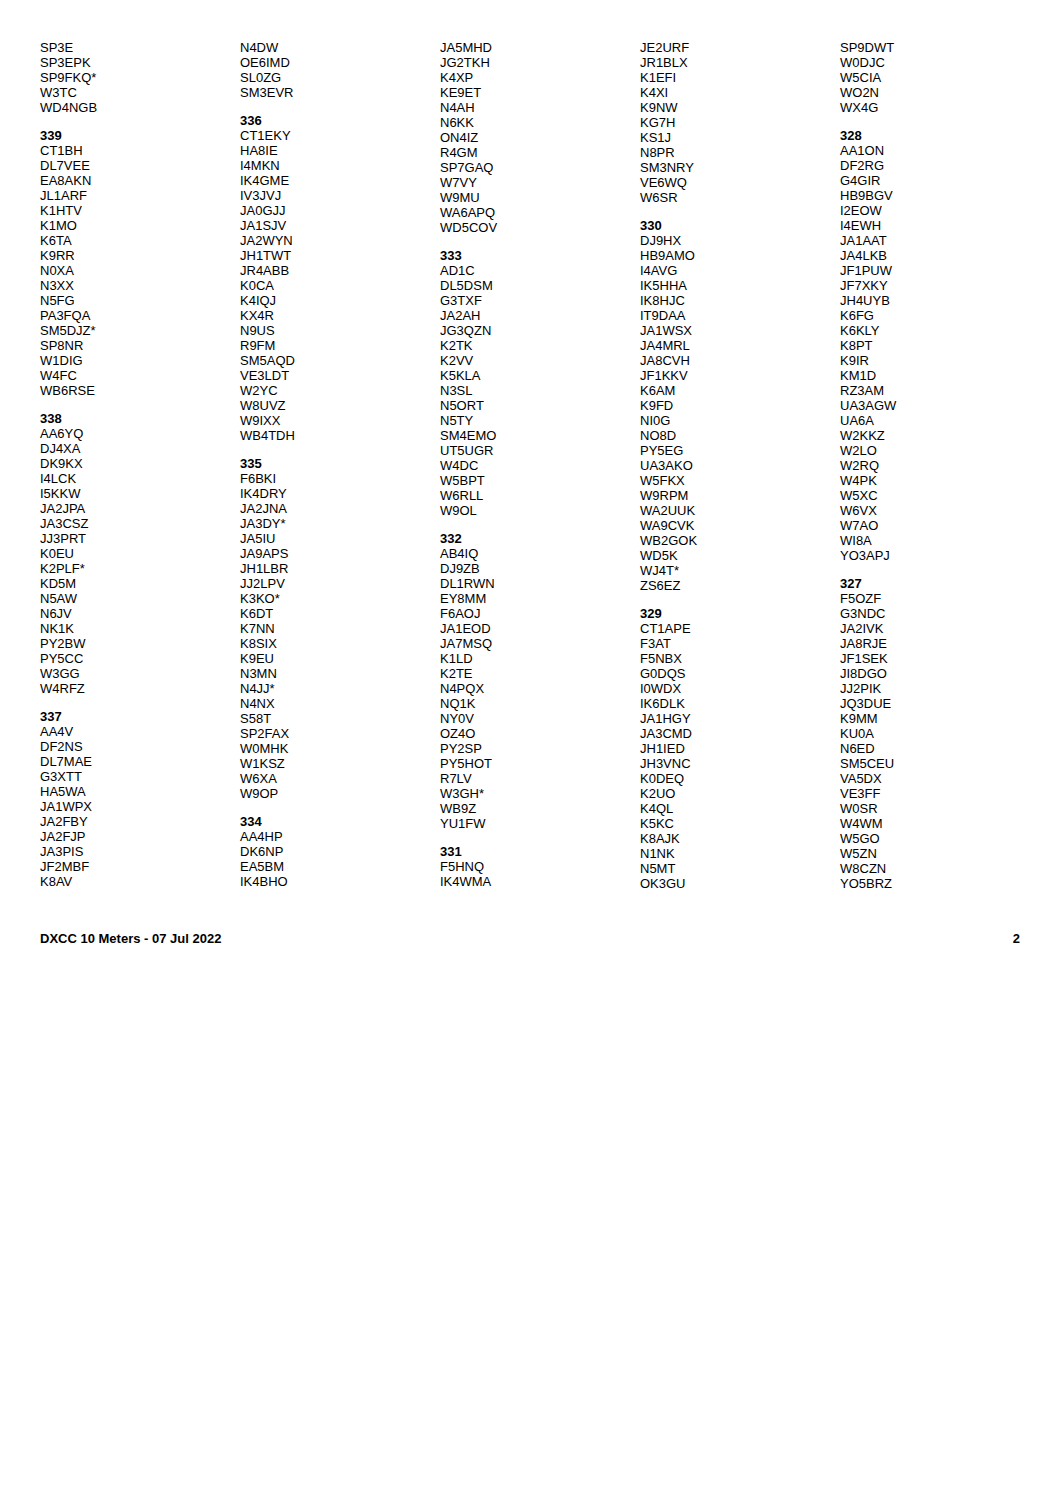SP3E
SP3EPK
SP9FKQ*
W3TC
WD4NGB
339
CT1BH
DL7VEE
EA8AKN
JL1ARF
K1HTV
K1MO
K6TA
K9RR
N0XA
N3XX
N5FG
PA3FQA
SM5DJZ*
SP8NR
W1DIG
W4FC
WB6RSE
338
AA6YQ
DJ4XA
DK9KX
I4LCK
I5KKW
JA2JPA
JA3CSZ
JJ3PRT
K0EU
K2PLF*
KD5M
N5AW
N6JV
NK1K
PY2BW
PY5CC
W3GG
W4RFZ
337
AA4V
DF2NS
DL7MAE
G3XTT
HA5WA
JA1WPX
JA2FBY
JA2FJP
JA3PIS
JF2MBF
K8AV
N4DW
OE6IMD
SL0ZG
SM3EVR
336
CT1EKY
HA8IE
I4MKN
IK4GME
IV3JVJ
JA0GJJ
JA1SJV
JA2WYN
JH1TWT
JR4ABB
K0CA
K4IQJ
KX4R
N9US
R9FM
SM5AQD
VE3LDT
W2YC
W8UVZ
W9IXX
WB4TDH
335
F6BKI
IK4DRY
JA2JNA
JA3DY*
JA5IU
JA9APS
JH1LBR
JJ2LPV
K3KO*
K6DT
K7NN
K8SIX
K9EU
N3MN
N4JJ*
N4NX
S58T
SP2FAX
W0MHK
W1KSZ
W6XA
W9OP
334
AA4HP
DK6NP
EA5BM
IK4BHO
JA5MHD
JG2TKH
K4XP
KE9ET
N4AH
N6KK
ON4IZ
R4GM
SP7GAQ
W7VY
W9MU
WA6APQ
WD5COV
333
AD1C
DL5DSM
G3TXF
JA2AH
JG3QZN
K2TK
K2VV
K5KLA
N3SL
N5ORT
N5TY
SM4EMO
UT5UGR
W4DC
W5BPT
W6RLL
W9OL
332
AB4IQ
DJ9ZB
DL1RWN
EY8MM
F6AOJ
JA1EOD
JA7MSQ
K1LD
K2TE
N4PQX
NQ1K
NY0V
OZ4O
PY2SP
PY5HOT
R7LV
W3GH*
WB9Z
YU1FW
331
F5HNQ
IK4WMA
JE2URF
JR1BLX
K1EFI
K4XI
K9NW
KG7H
KS1J
N8PR
SM3NRY
VE6WQ
W6SR
330
DJ9HX
HB9AMO
I4AVG
IK5HHA
IK8HJC
IT9DAA
JA1WSX
JA4MRL
JA8CVH
JF1KKV
K6AM
K9FD
NI0G
NO8D
PY5EG
UA3AKO
W5FKX
W9RPM
WA2UUK
WA9CVK
WB2GOK
WD5K
WJ4T*
ZS6EZ
329
CT1APE
F3AT
F5NBX
G0DQS
I0WDX
IK6DLK
JA1HGY
JA3CMD
JH1IED
JH3VNC
K0DEQ
K2UO
K4QL
K5KC
K8AJK
N1NK
N5MT
OK3GU
SP9DWT
W0DJC
W5CIA
WO2N
WX4G
328
AA1ON
DF2RG
G4GIR
HB9BGV
I2EOW
I4EWH
JA1AAT
JA4LKB
JF1PUW
JF7XKY
JH4UYB
K6FG
K6KLY
K8PT
K9IR
KM1D
RZ3AM
UA3AGW
UA6A
W2KKZ
W2LO
W2RQ
W4PK
W5XC
W6VX
W7AO
WI8A
YO3APJ
327
F5OZF
G3NDC
JA2IVK
JA8RJE
JF1SEK
JI8DGO
JJ2PIK
JQ3DUE
K9MM
KU0A
N6ED
SM5CEU
VA5DX
VE3FF
W0SR
W4WM
W5GO
W5ZN
W8CZN
YO5BRZ
DXCC 10 Meters - 07 Jul 2022 2